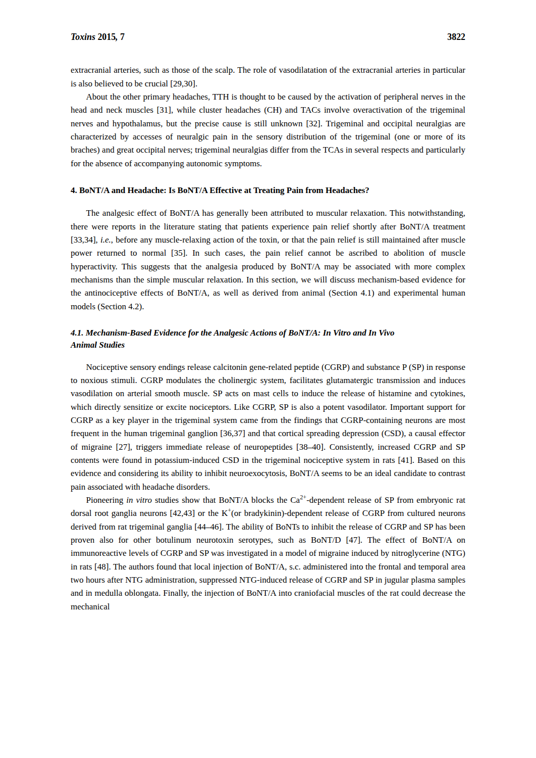Toxins 2015, 7 3822
extracranial arteries, such as those of the scalp. The role of vasodilatation of the extracranial arteries in particular is also believed to be crucial [29,30].
About the other primary headaches, TTH is thought to be caused by the activation of peripheral nerves in the head and neck muscles [31], while cluster headaches (CH) and TACs involve overactivation of the trigeminal nerves and hypothalamus, but the precise cause is still unknown [32]. Trigeminal and occipital neuralgias are characterized by accesses of neuralgic pain in the sensory distribution of the trigeminal (one or more of its braches) and great occipital nerves; trigeminal neuralgias differ from the TCAs in several respects and particularly for the absence of accompanying autonomic symptoms.
4. BoNT/A and Headache: Is BoNT/A Effective at Treating Pain from Headaches?
The analgesic effect of BoNT/A has generally been attributed to muscular relaxation. This notwithstanding, there were reports in the literature stating that patients experience pain relief shortly after BoNT/A treatment [33,34], i.e., before any muscle-relaxing action of the toxin, or that the pain relief is still maintained after muscle power returned to normal [35]. In such cases, the pain relief cannot be ascribed to abolition of muscle hyperactivity. This suggests that the analgesia produced by BoNT/A may be associated with more complex mechanisms than the simple muscular relaxation. In this section, we will discuss mechanism-based evidence for the antinociceptive effects of BoNT/A, as well as derived from animal (Section 4.1) and experimental human models (Section 4.2).
4.1. Mechanism-Based Evidence for the Analgesic Actions of BoNT/A: In Vitro and In Vivo
Animal Studies
Nociceptive sensory endings release calcitonin gene-related peptide (CGRP) and substance P (SP) in response to noxious stimuli. CGRP modulates the cholinergic system, facilitates glutamatergic transmission and induces vasodilation on arterial smooth muscle. SP acts on mast cells to induce the release of histamine and cytokines, which directly sensitize or excite nociceptors. Like CGRP, SP is also a potent vasodilator. Important support for CGRP as a key player in the trigeminal system came from the findings that CGRP-containing neurons are most frequent in the human trigeminal ganglion [36,37] and that cortical spreading depression (CSD), a causal effector of migraine [27], triggers immediate release of neuropeptides [38–40]. Consistently, increased CGRP and SP contents were found in potassium-induced CSD in the trigeminal nociceptive system in rats [41]. Based on this evidence and considering its ability to inhibit neuroexocytosis, BoNT/A seems to be an ideal candidate to contrast pain associated with headache disorders.
Pioneering in vitro studies show that BoNT/A blocks the Ca2+-dependent release of SP from embryonic rat dorsal root ganglia neurons [42,43] or the K+(or bradykinin)-dependent release of CGRP from cultured neurons derived from rat trigeminal ganglia [44–46]. The ability of BoNTs to inhibit the release of CGRP and SP has been proven also for other botulinum neurotoxin serotypes, such as BoNT/D [47]. The effect of BoNT/A on immunoreactive levels of CGRP and SP was investigated in a model of migraine induced by nitroglycerine (NTG) in rats [48]. The authors found that local injection of BoNT/A, s.c. administered into the frontal and temporal area two hours after NTG administration, suppressed NTG-induced release of CGRP and SP in jugular plasma samples and in medulla oblongata. Finally, the injection of BoNT/A into craniofacial muscles of the rat could decrease the mechanical